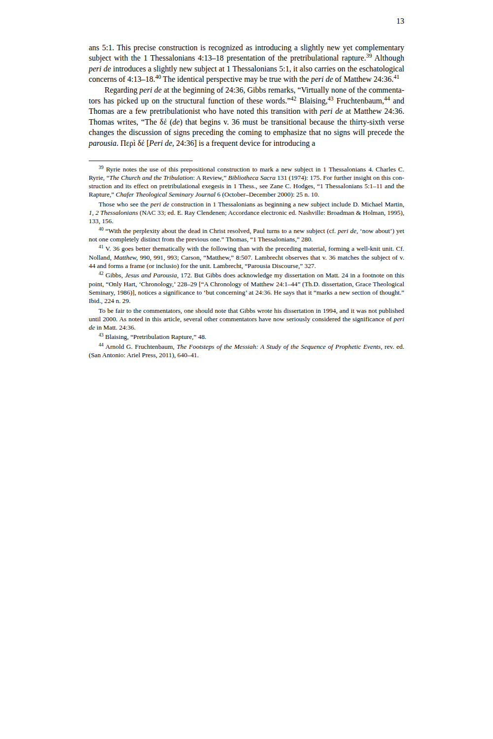13
ans 5:1. This precise construction is recognized as introducing a slightly new yet complementary subject with the 1 Thessalonians 4:13–18 presentation of the pretribulational rapture.39 Although peri de introduces a slightly new subject at 1 Thessalonians 5:1, it also carries on the eschatological concerns of 4:13–18.40 The identical perspective may be true with the peri de of Matthew 24:36.41
Regarding peri de at the beginning of 24:36, Gibbs remarks, “Virtually none of the commentators has picked up on the structural function of these words.”42 Blaising,43 Fruchtenbaum,44 and Thomas are a few pretribulationist who have noted this transition with peri de at Matthew 24:36. Thomas writes, “The δέ (de) that begins v. 36 must be transitional because the thirty-sixth verse changes the discussion of signs preceding the coming to emphasize that no signs will precede the parousia. Περì δέ [Peri de, 24:36] is a frequent device for introducing a
39 Ryrie notes the use of this prepositional construction to mark a new subject in 1 Thessalonians 4. Charles C. Ryrie, “The Church and the Tribulation: A Review,” Bibliotheca Sacra 131 (1974): 175. For further insight on this construction and its effect on pretribulational exegesis in 1 Thess., see Zane C. Hodges, “1 Thessalonians 5:1–11 and the Rapture,” Chafer Theological Seminary Journal 6 (October–December 2000): 25 n. 10.
Those who see the peri de construction in 1 Thessalonians as beginning a new subject include D. Michael Martin, 1, 2 Thessalonians (NAC 33; ed. E. Ray Clendenen; Accordance electronic ed. Nashville: Broadman & Holman, 1995), 133, 156.
40 “With the perplexity about the dead in Christ resolved, Paul turns to a new subject (cf. peri de, ‘now about’) yet not one completely distinct from the previous one.” Thomas, “1 Thessalonians,” 280.
41 V. 36 goes better thematically with the following than with the preceding material, forming a well-knit unit. Cf. Nolland, Matthew, 990, 991, 993; Carson, “Matthew,” 8:507. Lambrecht observes that v. 36 matches the subject of v. 44 and forms a frame (or inclusio) for the unit. Lambrecht, “Parousia Discourse,” 327.
42 Gibbs, Jesus and Parousia, 172. But Gibbs does acknowledge my dissertation on Matt. 24 in a footnote on this point, “Only Hart, ‘Chronology,’ 228–29 [“A Chronology of Matthew 24:1–44” (Th.D. dissertation, Grace Theological Seminary, 1986)], notices a significance to ‘but concerning’ at 24:36. He says that it “marks a new section of thought.” Ibid., 224 n. 29.
To be fair to the commentators, one should note that Gibbs wrote his dissertation in 1994, and it was not published until 2000. As noted in this article, several other commentators have now seriously considered the significance of peri de in Matt. 24:36.
43 Blaising, “Pretribulation Rapture,” 48.
44 Arnold G. Fruchtenbaum, The Footsteps of the Messiah: A Study of the Sequence of Prophetic Events, rev. ed. (San Antonio: Ariel Press, 2011), 640–41.